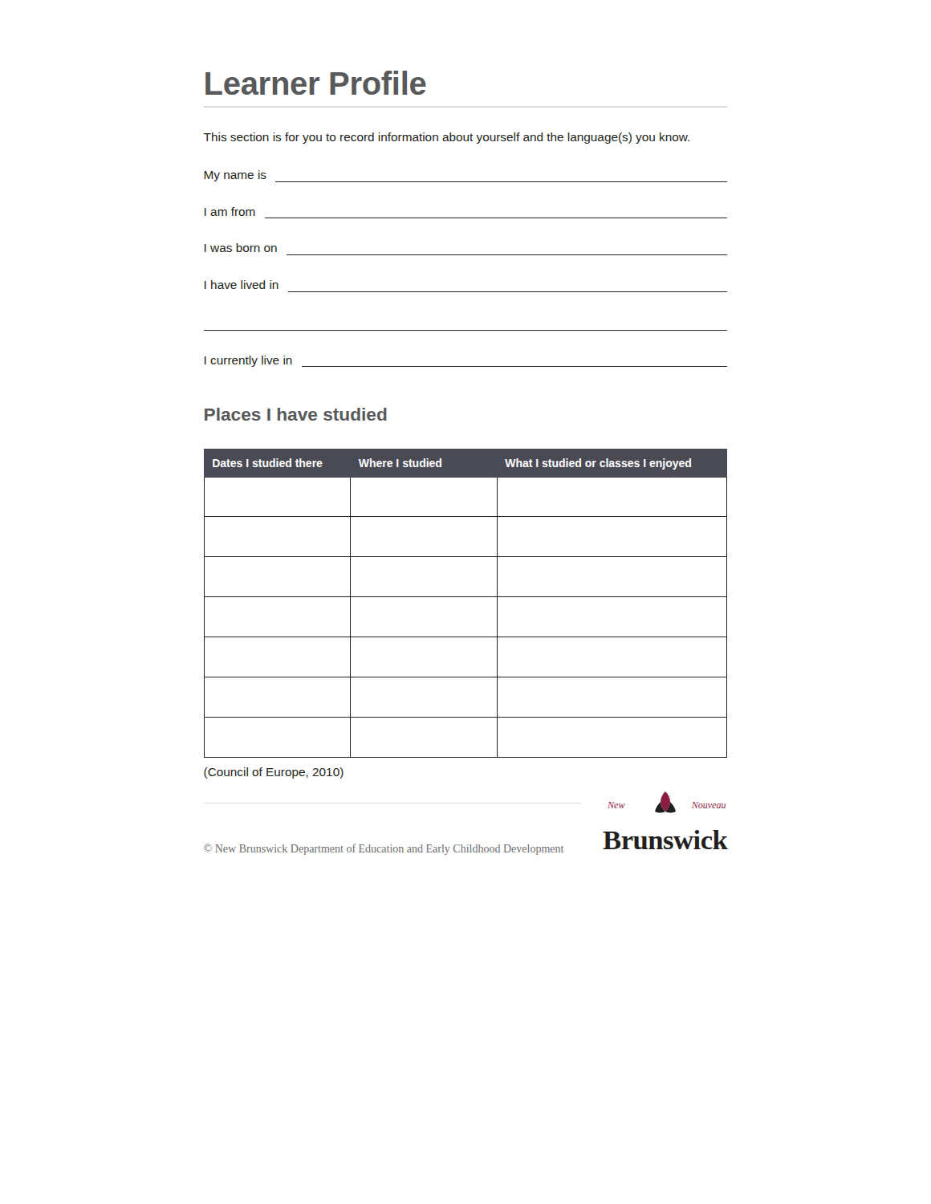Learner Profile
This section is for you to record information about yourself and the language(s) you know.
My name is
I am from
I was born on
I have lived in
I currently live in
Places I have studied
| Dates I studied there | Where I studied | What I studied or classes I enjoyed |
| --- | --- | --- |
(Council of Europe, 2010)
© New Brunswick Department of Education and Early Childhood Development
New Nouveau
Brunswick